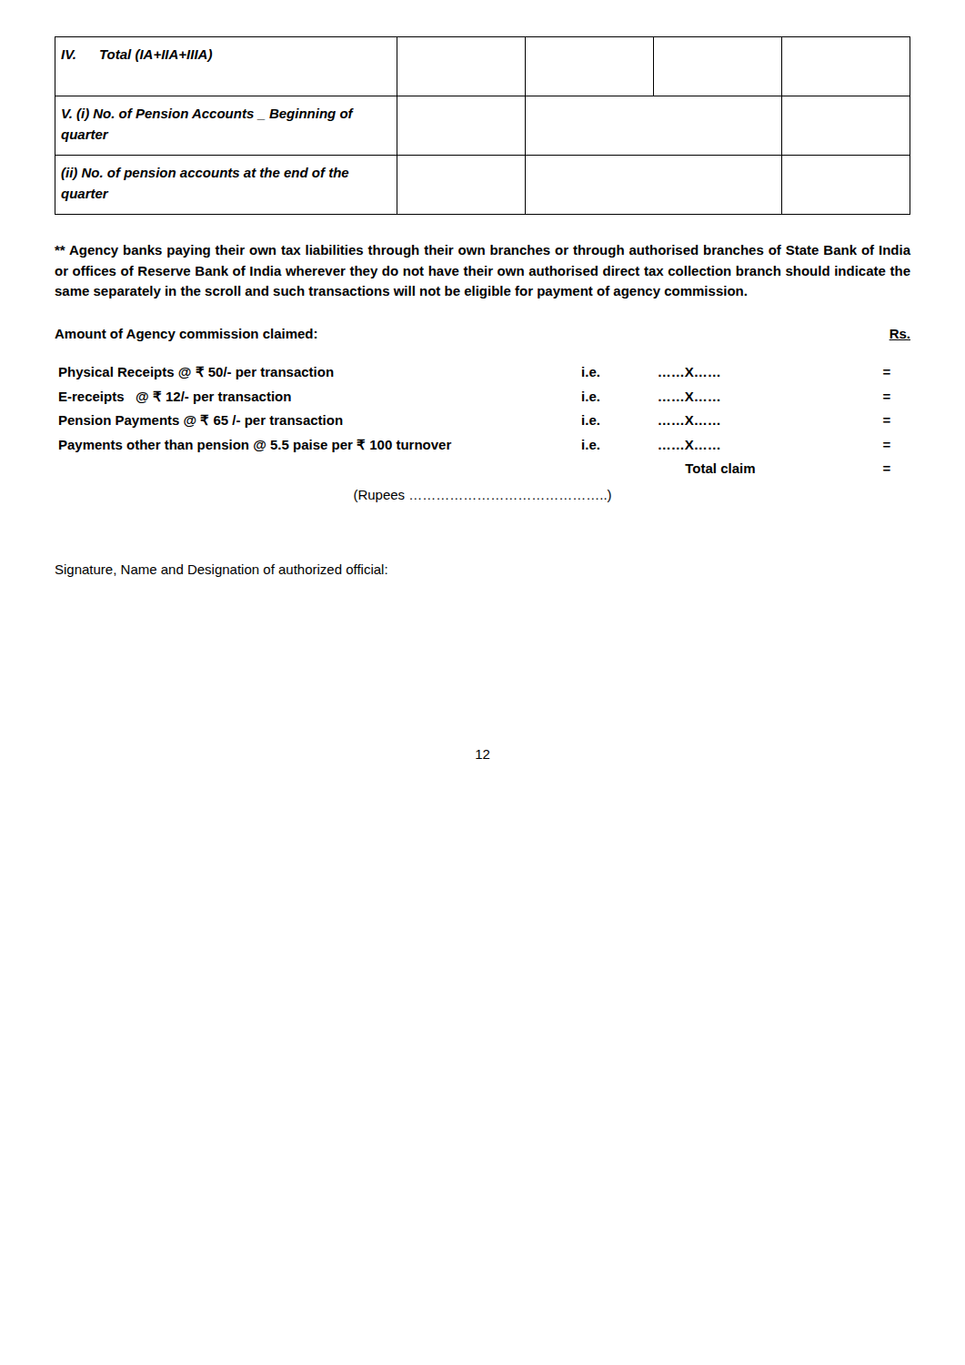| IV. Total (IA+IIA+IIIA) | | | | |
| V. (i) No. of Pension Accounts _ Beginning of quarter | | | |
| (ii) No. of pension accounts at the end of the quarter | | | |
** Agency banks paying their own tax liabilities through their own branches or through authorised branches of State Bank of India or offices of Reserve Bank of India wherever they do not have their own authorised direct tax collection branch should indicate the same separately in the scroll and such transactions will not be eligible for payment of agency commission.
Amount of Agency commission claimed: Rs.
| Physical Receipts @ ₹ 50/- per transaction | i.e. | ……X…… | = |
| E-receipts @ ₹ 12/- per transaction | i.e. | ……X…… | = |
| Pension Payments @ ₹ 65 /- per transaction | i.e. | ……X…… | = |
| Payments other than pension @ 5.5 paise per ₹ 100 turnover | i.e. | ……X…… | = |
| | Total claim | = |
(Rupees ……………………………………..)
Signature, Name and Designation of authorized official:
12